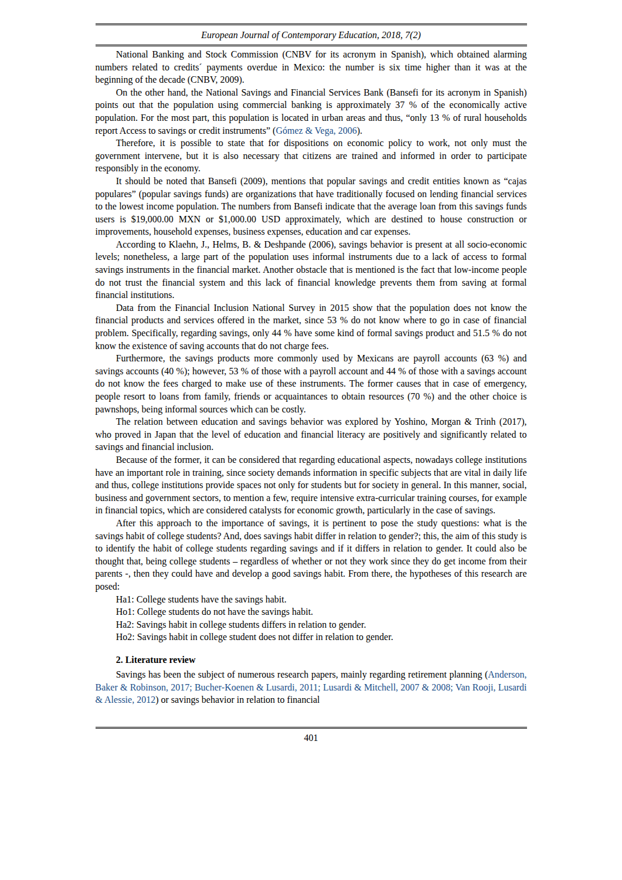European Journal of Contemporary Education, 2018, 7(2)
National Banking and Stock Commission (CNBV for its acronym in Spanish), which obtained alarming numbers related to credits´ payments overdue in Mexico: the number is six time higher than it was at the beginning of the decade (CNBV, 2009).
On the other hand, the National Savings and Financial Services Bank (Bansefi for its acronym in Spanish) points out that the population using commercial banking is approximately 37 % of the economically active population. For the most part, this population is located in urban areas and thus, “only 13 % of rural households report Access to savings or credit instruments” (Gómez & Vega, 2006).
Therefore, it is possible to state that for dispositions on economic policy to work, not only must the government intervene, but it is also necessary that citizens are trained and informed in order to participate responsibly in the economy.
It should be noted that Bansefi (2009), mentions that popular savings and credit entities known as “cajas populares” (popular savings funds) are organizations that have traditionally focused on lending financial services to the lowest income population. The numbers from Bansefi indicate that the average loan from this savings funds users is $19,000.00 MXN or $1,000.00 USD approximately, which are destined to house construction or improvements, household expenses, business expenses, education and car expenses.
According to Klaehn, J., Helms, B. & Deshpande (2006), savings behavior is present at all socio-economic levels; nonetheless, a large part of the population uses informal instruments due to a lack of access to formal savings instruments in the financial market. Another obstacle that is mentioned is the fact that low-income people do not trust the financial system and this lack of financial knowledge prevents them from saving at formal financial institutions.
Data from the Financial Inclusion National Survey in 2015 show that the population does not know the financial products and services offered in the market, since 53 % do not know where to go in case of financial problem. Specifically, regarding savings, only 44 % have some kind of formal savings product and 51.5 % do not know the existence of saving accounts that do not charge fees.
Furthermore, the savings products more commonly used by Mexicans are payroll accounts (63 %) and savings accounts (40 %); however, 53 % of those with a payroll account and 44 % of those with a savings account do not know the fees charged to make use of these instruments. The former causes that in case of emergency, people resort to loans from family, friends or acquaintances to obtain resources (70 %) and the other choice is pawnshops, being informal sources which can be costly.
The relation between education and savings behavior was explored by Yoshino, Morgan & Trinh (2017), who proved in Japan that the level of education and financial literacy are positively and significantly related to savings and financial inclusion.
Because of the former, it can be considered that regarding educational aspects, nowadays college institutions have an important role in training, since society demands information in specific subjects that are vital in daily life and thus, college institutions provide spaces not only for students but for society in general. In this manner, social, business and government sectors, to mention a few, require intensive extra-curricular training courses, for example in financial topics, which are considered catalysts for economic growth, particularly in the case of savings.
After this approach to the importance of savings, it is pertinent to pose the study questions: what is the savings habit of college students? And, does savings habit differ in relation to gender?; this, the aim of this study is to identify the habit of college students regarding savings and if it differs in relation to gender. It could also be thought that, being college students – regardless of whether or not they work since they do get income from their parents -, then they could have and develop a good savings habit. From there, the hypotheses of this research are posed:
Ha1: College students have the savings habit.
Ho1: College students do not have the savings habit.
Ha2: Savings habit in college students differs in relation to gender.
Ho2: Savings habit in college student does not differ in relation to gender.
2. Literature review
Savings has been the subject of numerous research papers, mainly regarding retirement planning (Anderson, Baker & Robinson, 2017; Bucher-Koenen & Lusardi, 2011; Lusardi & Mitchell, 2007 & 2008; Van Rooji, Lusardi & Alessie, 2012) or savings behavior in relation to financial
401